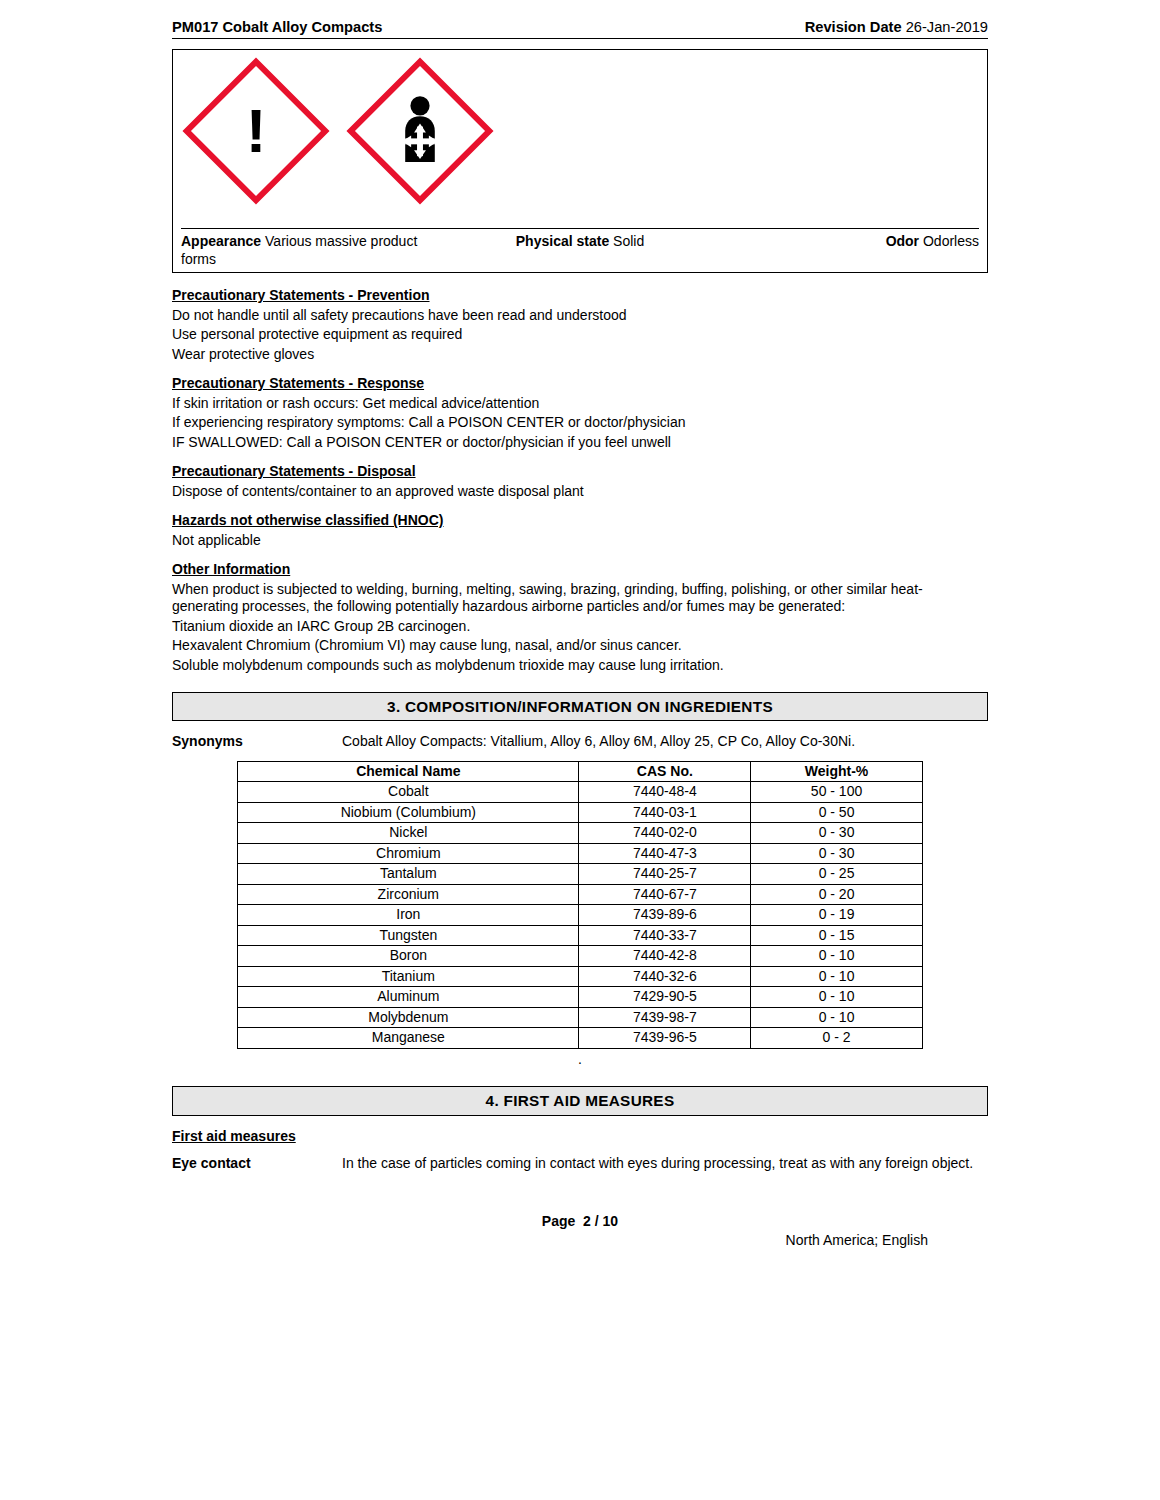PM017 Cobalt Alloy Compacts
Revision Date 26-Jan-2019
!
Appearance Various massive product forms
Physical state Solid
Odor Odorless
Precautionary Statements - Prevention
Do not handle until all safety precautions have been read and understood
Use personal protective equipment as required
Wear protective gloves
Precautionary Statements - Response
If skin irritation or rash occurs: Get medical advice/attention
If experiencing respiratory symptoms: Call a POISON CENTER or doctor/physician
IF SWALLOWED: Call a POISON CENTER or doctor/physician if you feel unwell
Precautionary Statements - Disposal
Dispose of contents/container to an approved waste disposal plant
Hazards not otherwise classified (HNOC)
Not applicable
Other Information
When product is subjected to welding, burning, melting, sawing, brazing, grinding, buffing, polishing, or other similar heat-generating processes, the following potentially hazardous airborne particles and/or fumes may be generated:
Titanium dioxide an IARC Group 2B carcinogen.
Hexavalent Chromium (Chromium VI) may cause lung, nasal, and/or sinus cancer.
Soluble molybdenum compounds such as molybdenum trioxide may cause lung irritation.
3. COMPOSITION/INFORMATION ON INGREDIENTS
Synonyms
Cobalt Alloy Compacts: Vitallium, Alloy 6, Alloy 6M, Alloy 25, CP Co, Alloy Co-30Ni.
| Chemical Name | CAS No. | Weight-% |
| --- | --- | --- |
| Cobalt | 7440-48-4 | 50 - 100 |
| Niobium (Columbium) | 7440-03-1 | 0 - 50 |
| Nickel | 7440-02-0 | 0 - 30 |
| Chromium | 7440-47-3 | 0 - 30 |
| Tantalum | 7440-25-7 | 0 - 25 |
| Zirconium | 7440-67-7 | 0 - 20 |
| Iron | 7439-89-6 | 0 - 19 |
| Tungsten | 7440-33-7 | 0 - 15 |
| Boron | 7440-42-8 | 0 - 10 |
| Titanium | 7440-32-6 | 0 - 10 |
| Aluminum | 7429-90-5 | 0 - 10 |
| Molybdenum | 7439-98-7 | 0 - 10 |
| Manganese | 7439-96-5 | 0 - 2 |
.
4. FIRST AID MEASURES
First aid measures
Eye contact
In the case of particles coming in contact with eyes during processing, treat as with any foreign object.
Page 2 / 10
North America; English